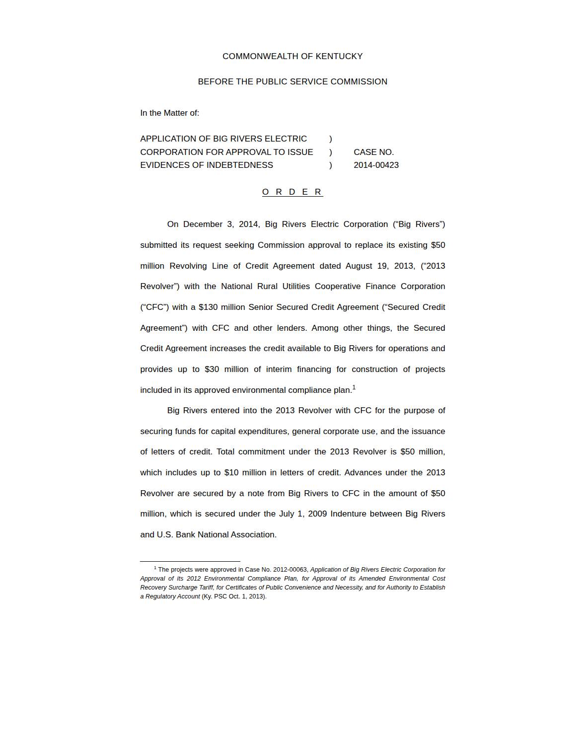COMMONWEALTH OF KENTUCKY
BEFORE THE PUBLIC SERVICE COMMISSION
In the Matter of:
| APPLICATION OF BIG RIVERS ELECTRIC CORPORATION FOR APPROVAL TO ISSUE EVIDENCES OF INDEBTEDNESS | ) ) ) | CASE NO. 2014-00423 |
O R D E R
On December 3, 2014, Big Rivers Electric Corporation (“Big Rivers”) submitted its request seeking Commission approval to replace its existing $50 million Revolving Line of Credit Agreement dated August 19, 2013, (“2013 Revolver”) with the National Rural Utilities Cooperative Finance Corporation (“CFC”) with a $130 million Senior Secured Credit Agreement (“Secured Credit Agreement”) with CFC and other lenders. Among other things, the Secured Credit Agreement increases the credit available to Big Rivers for operations and provides up to $30 million of interim financing for construction of projects included in its approved environmental compliance plan.1
Big Rivers entered into the 2013 Revolver with CFC for the purpose of securing funds for capital expenditures, general corporate use, and the issuance of letters of credit. Total commitment under the 2013 Revolver is $50 million, which includes up to $10 million in letters of credit. Advances under the 2013 Revolver are secured by a note from Big Rivers to CFC in the amount of $50 million, which is secured under the July 1, 2009 Indenture between Big Rivers and U.S. Bank National Association.
1 The projects were approved in Case No. 2012-00063, Application of Big Rivers Electric Corporation for Approval of its 2012 Environmental Compliance Plan, for Approval of its Amended Environmental Cost Recovery Surcharge Tariff, for Certificates of Public Convenience and Necessity, and for Authority to Establish a Regulatory Account (Ky. PSC Oct. 1, 2013).